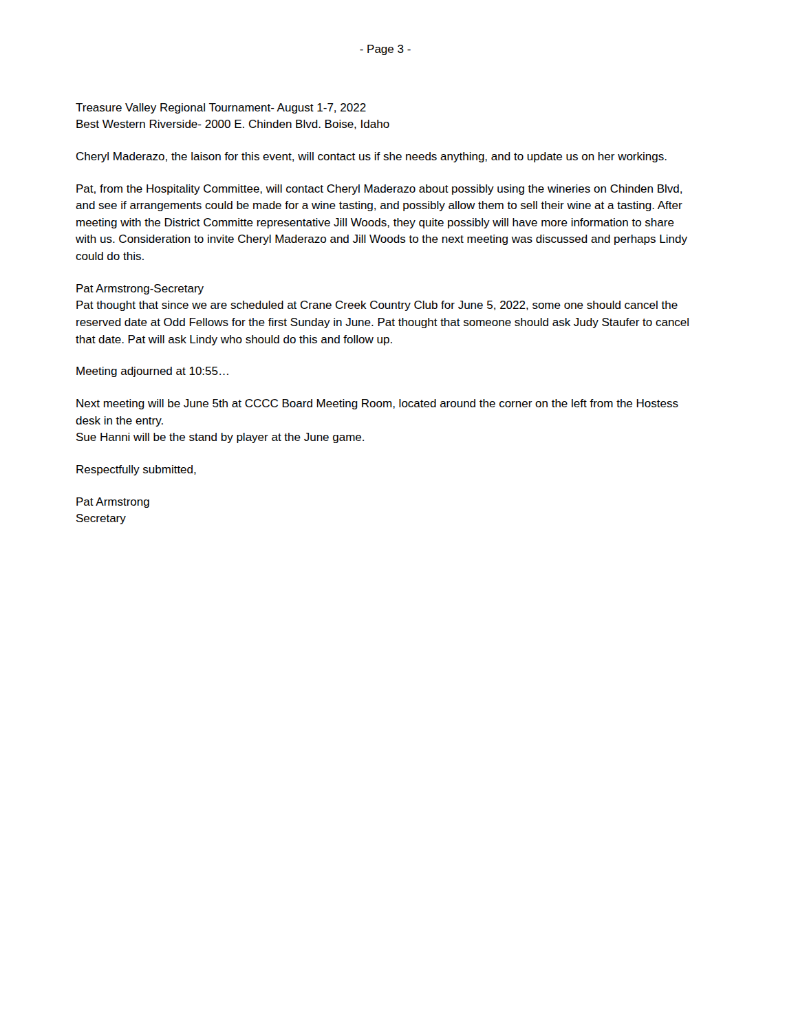- Page 3 -
Treasure Valley Regional Tournament- August 1-7, 2022
Best Western Riverside- 2000 E. Chinden Blvd. Boise, Idaho
Cheryl Maderazo, the laison for this event, will contact us if she needs anything, and to update us on her workings.
Pat, from the Hospitality Committee, will contact Cheryl Maderazo about possibly using the wineries on Chinden Blvd, and see if arrangements could be made for a wine tasting, and possibly allow them to sell their wine at a tasting. After meeting with the District Committe representative Jill Woods, they quite possibly will have more information to share with us. Consideration to invite Cheryl Maderazo and Jill Woods to the next meeting was discussed and perhaps Lindy could do this.
Pat Armstrong-Secretary
Pat thought that since we are scheduled at Crane Creek Country Club for June 5, 2022, some one should cancel the reserved date at Odd Fellows for the first Sunday in June. Pat thought that someone should ask Judy Staufer to cancel that date. Pat will ask Lindy who should do this and follow up.
Meeting adjourned at 10:55…
Next meeting will be June 5th at CCCC Board Meeting Room, located around the corner on the left from the Hostess desk in the entry.
Sue Hanni will be the stand by player at the June game.
Respectfully submitted,
Pat Armstrong
Secretary